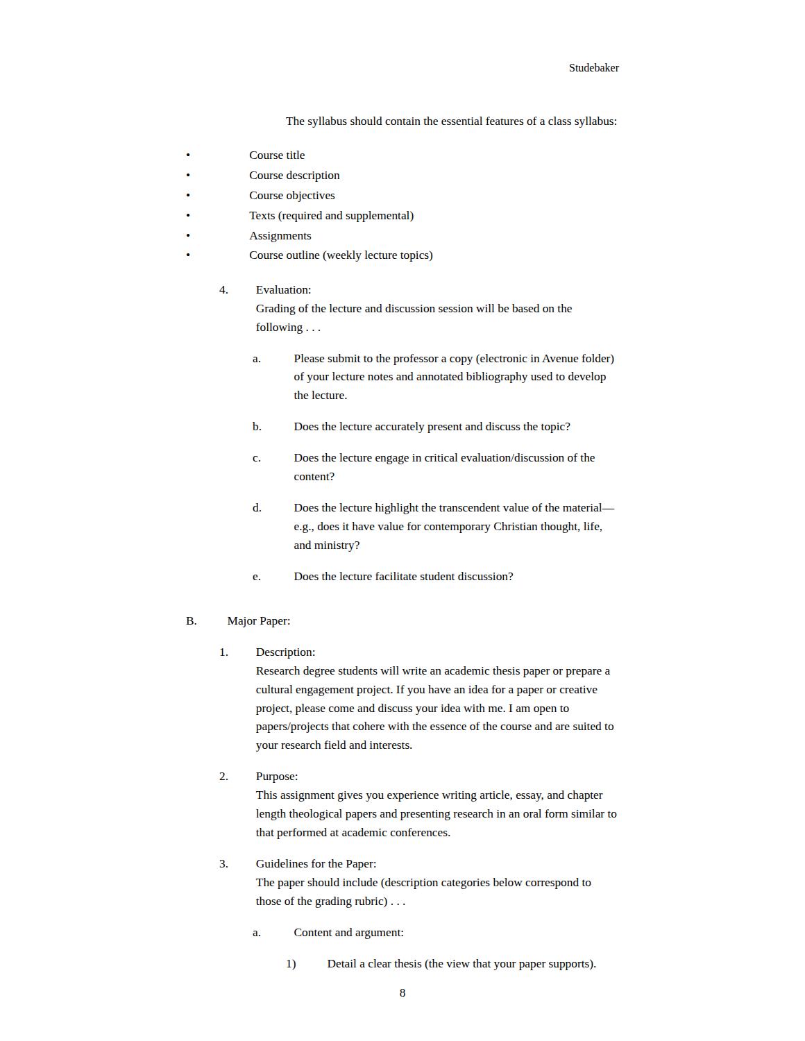Studebaker
The syllabus should contain the essential features of a class syllabus:
•Course title
•Course description
•Course objectives
•Texts (required and supplemental)
•Assignments
•Course outline (weekly lecture topics)
4. Evaluation:
Grading of the lecture and discussion session will be based on the following . . .
a. Please submit to the professor a copy (electronic in Avenue folder) of your lecture notes and annotated bibliography used to develop the lecture.
b. Does the lecture accurately present and discuss the topic?
c. Does the lecture engage in critical evaluation/discussion of the content?
d. Does the lecture highlight the transcendent value of the material—e.g., does it have value for contemporary Christian thought, life, and ministry?
e. Does the lecture facilitate student discussion?
B. Major Paper:
1. Description:
Research degree students will write an academic thesis paper or prepare a cultural engagement project. If you have an idea for a paper or creative project, please come and discuss your idea with me. I am open to papers/projects that cohere with the essence of the course and are suited to your research field and interests.
2. Purpose:
This assignment gives you experience writing article, essay, and chapter length theological papers and presenting research in an oral form similar to that performed at academic conferences.
3. Guidelines for the Paper:
The paper should include (description categories below correspond to those of the grading rubric) . . .
a. Content and argument:
1) Detail a clear thesis (the view that your paper supports).
8